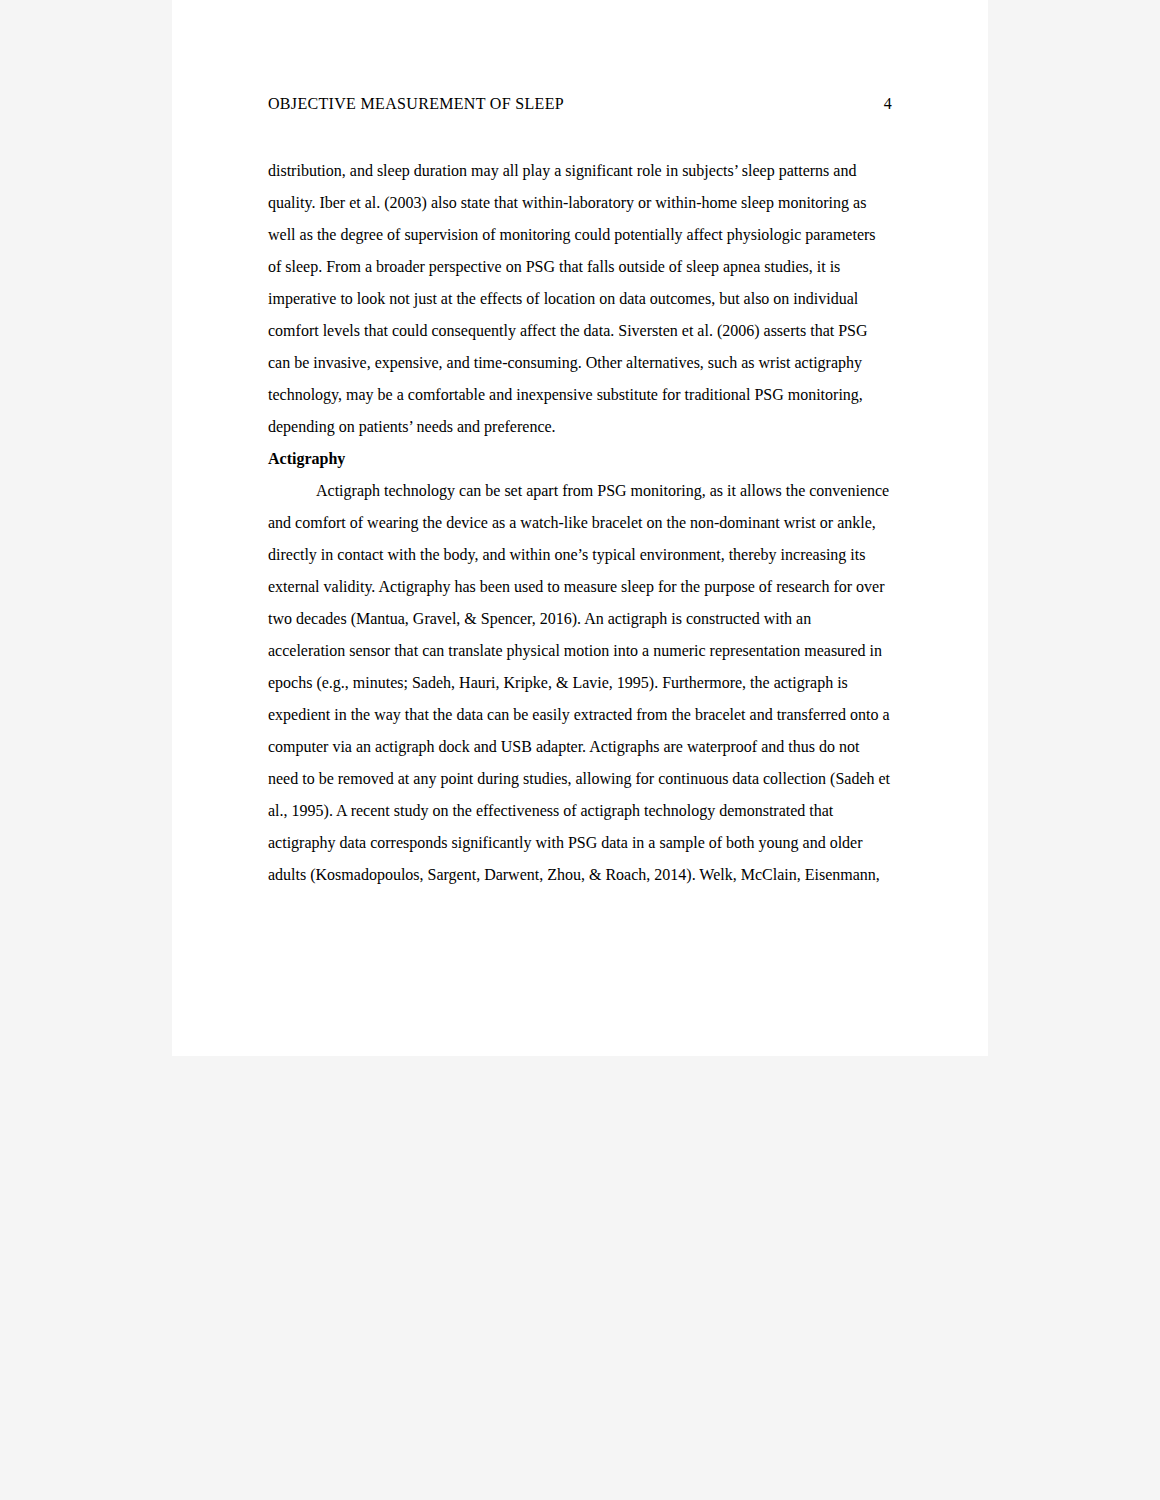Objective Measurement of Sleep 4
distribution, and sleep duration may all play a significant role in subjects’ sleep patterns and quality. Iber et al. (2003) also state that within-laboratory or within-home sleep monitoring as well as the degree of supervision of monitoring could potentially affect physiologic parameters of sleep. From a broader perspective on PSG that falls outside of sleep apnea studies, it is imperative to look not just at the effects of location on data outcomes, but also on individual comfort levels that could consequently affect the data. Siversten et al. (2006) asserts that PSG can be invasive, expensive, and time-consuming. Other alternatives, such as wrist actigraphy technology, may be a comfortable and inexpensive substitute for traditional PSG monitoring, depending on patients’ needs and preference.
Actigraphy
Actigraph technology can be set apart from PSG monitoring, as it allows the convenience and comfort of wearing the device as a watch-like bracelet on the non-dominant wrist or ankle, directly in contact with the body, and within one’s typical environment, thereby increasing its external validity. Actigraphy has been used to measure sleep for the purpose of research for over two decades (Mantua, Gravel, & Spencer, 2016). An actigraph is constructed with an acceleration sensor that can translate physical motion into a numeric representation measured in epochs (e.g., minutes; Sadeh, Hauri, Kripke, & Lavie, 1995). Furthermore, the actigraph is expedient in the way that the data can be easily extracted from the bracelet and transferred onto a computer via an actigraph dock and USB adapter. Actigraphs are waterproof and thus do not need to be removed at any point during studies, allowing for continuous data collection (Sadeh et al., 1995). A recent study on the effectiveness of actigraph technology demonstrated that actigraphy data corresponds significantly with PSG data in a sample of both young and older adults (Kosmadopoulos, Sargent, Darwent, Zhou, & Roach, 2014). Welk, McClain, Eisenmann,